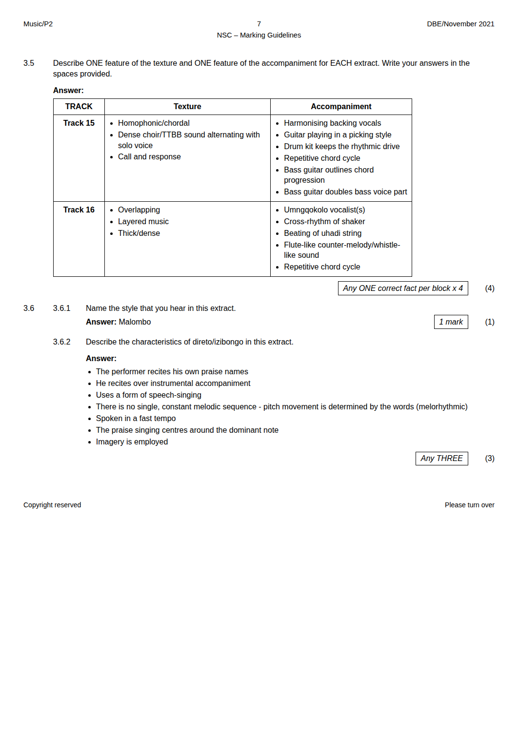Music/P2
7
DBE/November 2021
NSC – Marking Guidelines
3.5
Describe ONE feature of the texture and ONE feature of the accompaniment for EACH extract. Write your answers in the spaces provided.
Answer:
| TRACK | Texture | Accompaniment |
| --- | --- | --- |
| Track 15 | Homophonic/chordal Dense choir/TTBB sound alternating with solo voice Call and response | Harmonising backing vocals Guitar playing in a picking style Drum kit keeps the rhythmic drive Repetitive chord cycle Bass guitar outlines chord progression Bass guitar doubles bass voice part |
| Track 16 | Overlapping Layered music Thick/dense | Umngqokolo vocalist(s) Cross-rhythm of shaker Beating of uhadi string Flute-like counter-melody/whistle-like sound Repetitive chord cycle |
Any ONE correct fact per block x 4 (4)
3.6
3.6.1
Name the style that you hear in this extract.
Answer: Malombo
1 mark (1)
3.6.2
Describe the characteristics of direto/izibongo in this extract.
Answer:
The performer recites his own praise names
He recites over instrumental accompaniment
Uses a form of speech-singing
There is no single, constant melodic sequence - pitch movement is determined by the words (melorhythmic)
Spoken in a fast tempo
The praise singing centres around the dominant note
Imagery is employed
Any THREE (3)
Copyright reserved
Please turn over